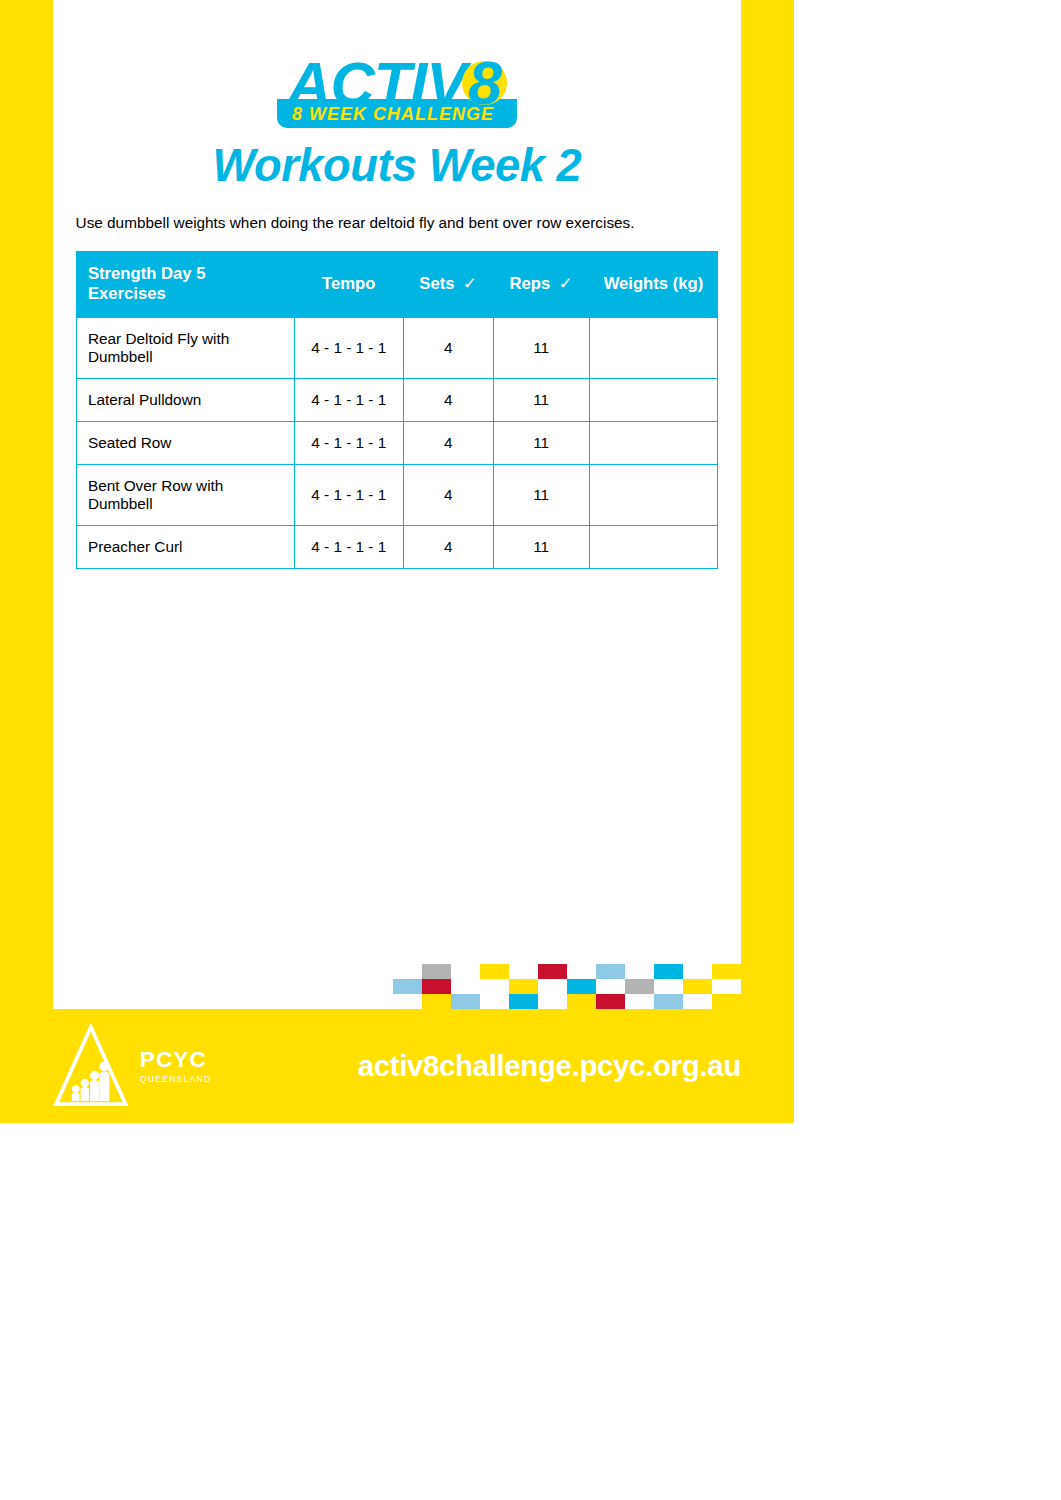ACTIV8
8 WEEK CHALLENGE
Workouts Week 2
Use dumbbell weights when doing the rear deltoid fly and bent over row exercises.
| Strength Day 5 Exercises | Tempo | Sets ✓ | Reps ✓ | Weights (kg) |
| --- | --- | --- | --- | --- |
| Rear Deltoid Fly with Dumbbell | 4 - 1 - 1 - 1 | 4 | 11 | |
| Lateral Pulldown | 4 - 1 - 1 - 1 | 4 | 11 | |
| Seated Row | 4 - 1 - 1 - 1 | 4 | 11 | |
| Bent Over Row with Dumbbell | 4 - 1 - 1 - 1 | 4 | 11 | |
| Preacher Curl | 4 - 1 - 1 - 1 | 4 | 11 | |
PCYC QUEENSLAND
activ8challenge.pcyc.org.au